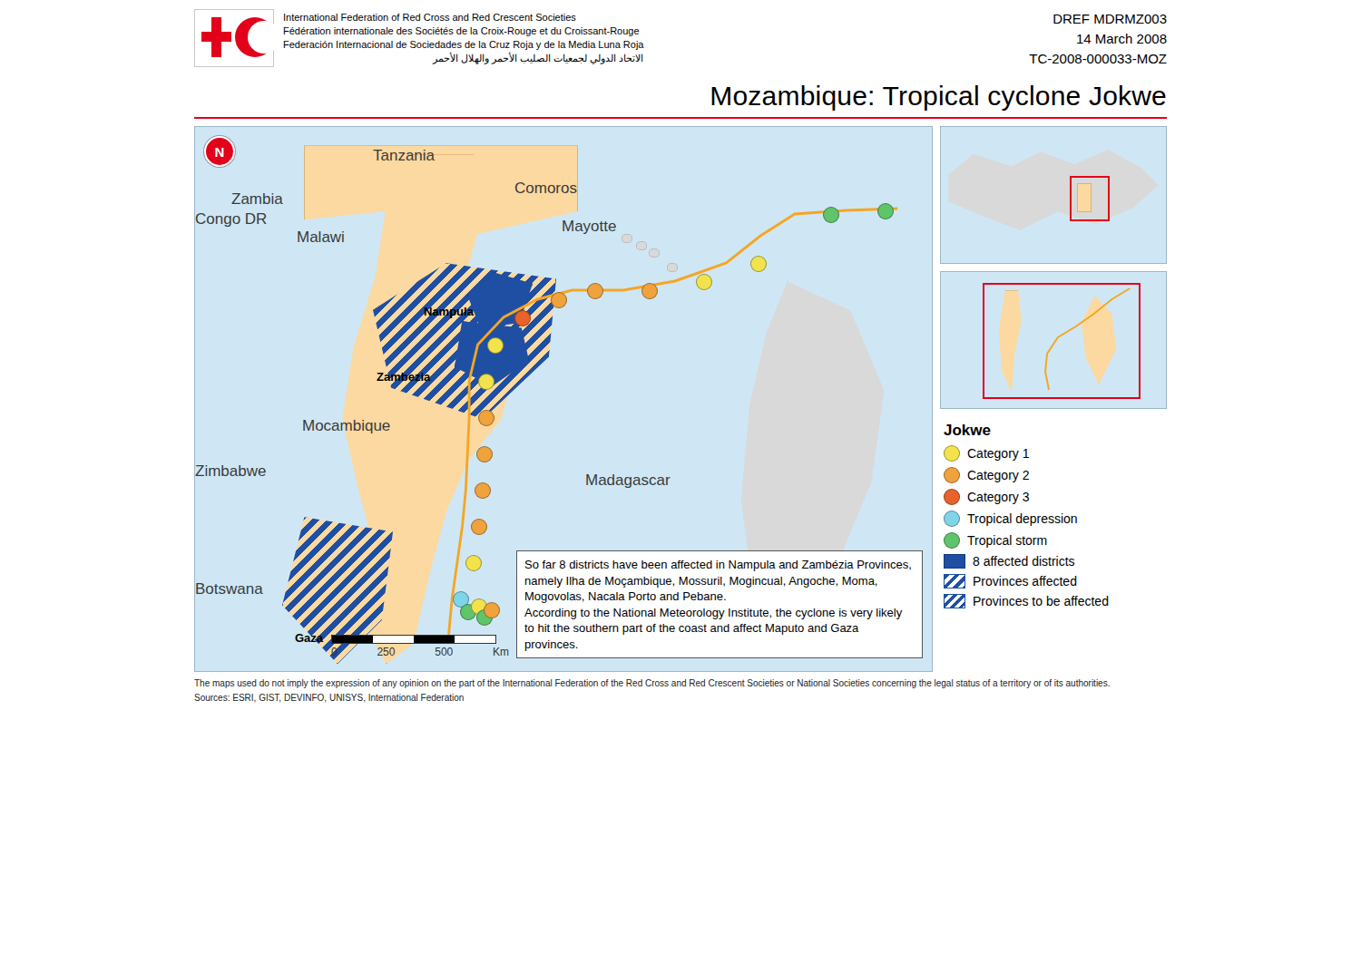International Federation of Red Cross and Red Crescent Societies
Fédération internationale des Sociétés de la Croix-Rouge et du Croissant-Rouge
Federación Internacional de Sociedades de la Cruz Roja y de la Media Luna Roja
الاتحاد الدولي لجمعيات الصليب الأحمر والهلال الأحمر
DREF MDRMZ003
14 March 2008
TC-2008-000033-MOZ
Mozambique: Tropical cyclone Jokwe
N
Tanzania Comoros Mayotte Zambia Congo DR Malawi Mocambique Madagascar Zimbabwe Botswana South Africa Swaziland Nampula Zambezia Gaza Maputo
0250500 Km
So far 8 districts have been affected in Nampula and Zambézia Provinces, namely Ilha de Moçambique, Mossuril, Mogincual, Angoche, Moma, Mogovolas, Nacala Porto and Pebane.
According to the National Meteorology Institute, the cyclone is very likely to hit the southern part of the coast and affect Maputo and Gaza provinces.
Jokwe
Category 1
Category 2
Category 3
Tropical depression
Tropical storm
8 affected districts
Provinces affected
Provinces to be affected
The maps used do not imply the expression of any opinion on the part of the International Federation of the Red Cross and Red Crescent Societies or National Societies concerning the legal status of a territory or of its authorities.
Sources: ESRI, GIST, DEVINFO, UNISYS, International Federation